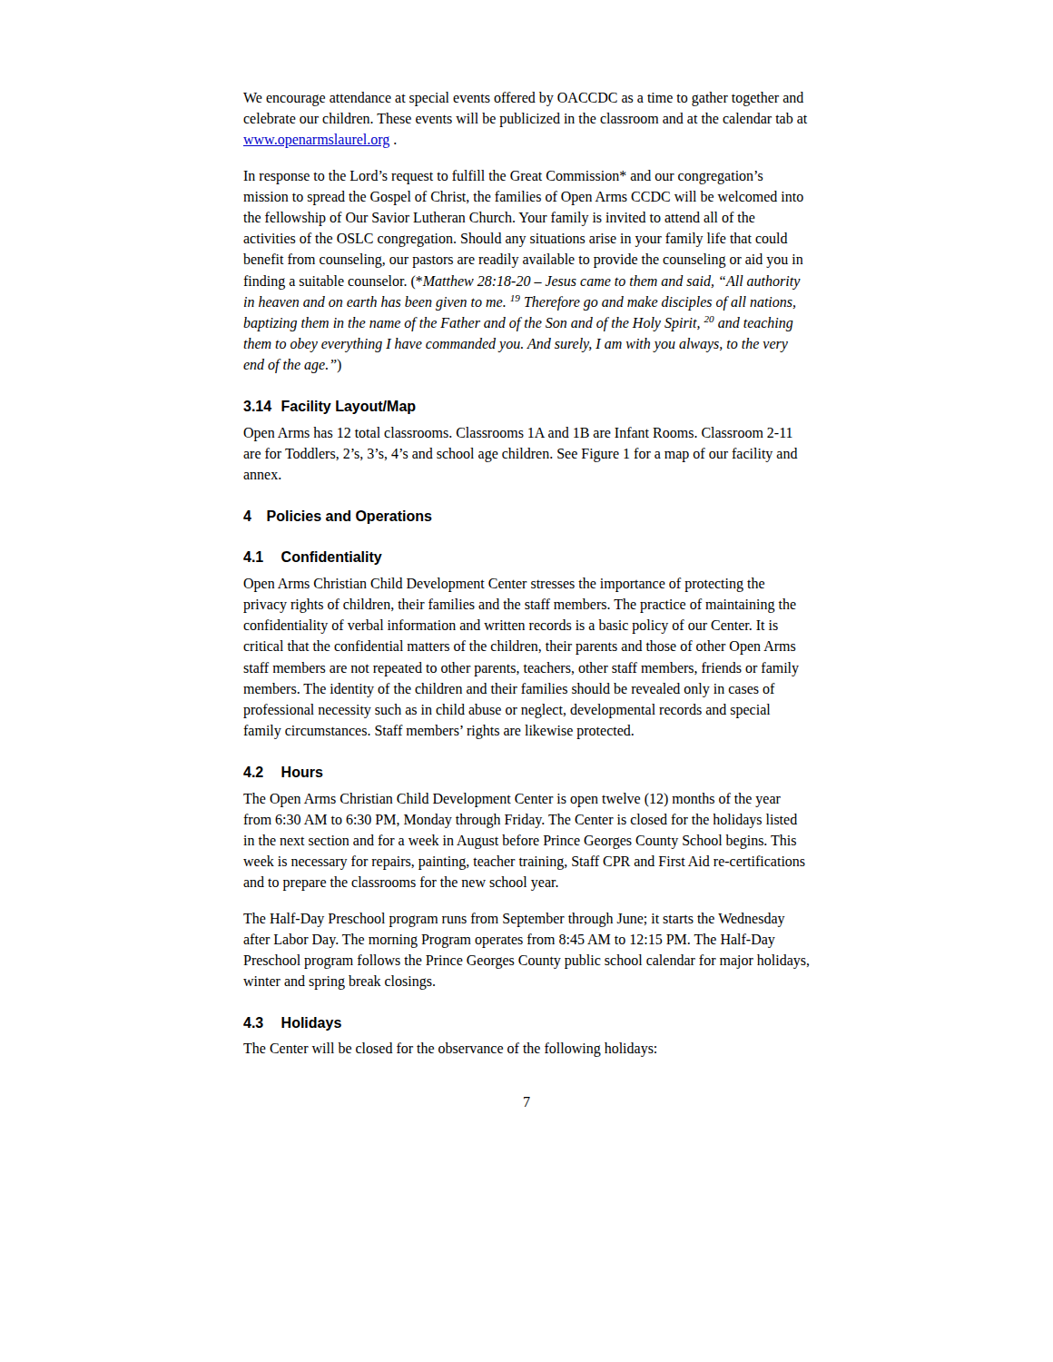We encourage attendance at special events offered by OACCDC as a time to gather together and celebrate our children. These events will be publicized in the classroom and at the calendar tab at www.openarmslaurel.org .
In response to the Lord’s request to fulfill the Great Commission* and our congregation’s mission to spread the Gospel of Christ, the families of Open Arms CCDC will be welcomed into the fellowship of Our Savior Lutheran Church. Your family is invited to attend all of the activities of the OSLC congregation. Should any situations arise in your family life that could benefit from counseling, our pastors are readily available to provide the counseling or aid you in finding a suitable counselor. (*Matthew 28:18-20 – Jesus came to them and said, “All authority in heaven and on earth has been given to me. 19 Therefore go and make disciples of all nations, baptizing them in the name of the Father and of the Son and of the Holy Spirit, 20 and teaching them to obey everything I have commanded you. And surely, I am with you always, to the very end of the age.”)
3.14 Facility Layout/Map
Open Arms has 12 total classrooms. Classrooms 1A and 1B are Infant Rooms. Classroom 2-11 are for Toddlers, 2’s, 3’s, 4’s and school age children. See Figure 1 for a map of our facility and annex.
4 Policies and Operations
4.1 Confidentiality
Open Arms Christian Child Development Center stresses the importance of protecting the privacy rights of children, their families and the staff members. The practice of maintaining the confidentiality of verbal information and written records is a basic policy of our Center. It is critical that the confidential matters of the children, their parents and those of other Open Arms staff members are not repeated to other parents, teachers, other staff members, friends or family members. The identity of the children and their families should be revealed only in cases of professional necessity such as in child abuse or neglect, developmental records and special family circumstances. Staff members’ rights are likewise protected.
4.2 Hours
The Open Arms Christian Child Development Center is open twelve (12) months of the year from 6:30 AM to 6:30 PM, Monday through Friday. The Center is closed for the holidays listed in the next section and for a week in August before Prince Georges County School begins. This week is necessary for repairs, painting, teacher training, Staff CPR and First Aid re-certifications and to prepare the classrooms for the new school year.
The Half-Day Preschool program runs from September through June; it starts the Wednesday after Labor Day. The morning Program operates from 8:45 AM to 12:15 PM. The Half-Day Preschool program follows the Prince Georges County public school calendar for major holidays, winter and spring break closings.
4.3 Holidays
The Center will be closed for the observance of the following holidays:
7